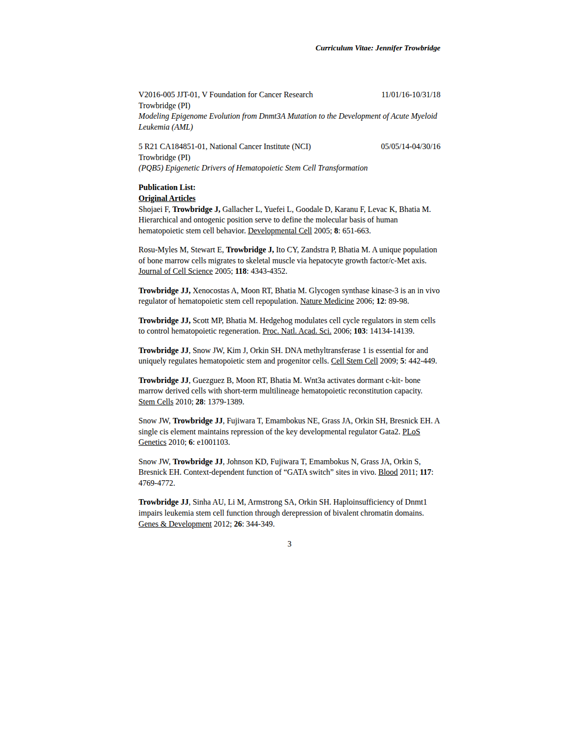Curriculum Vitae: Jennifer Trowbridge
V2016-005 JJT-01, V Foundation for Cancer Research 11/01/16-10/31/18
Trowbridge (PI)
Modeling Epigenome Evolution from Dnmt3A Mutation to the Development of Acute Myeloid Leukemia (AML)
5 R21 CA184851-01, National Cancer Institute (NCI) 05/05/14-04/30/16
Trowbridge (PI)
(PQB5) Epigenetic Drivers of Hematopoietic Stem Cell Transformation
Publication List:
Original Articles
Shojaei F, Trowbridge J, Gallacher L, Yuefei L, Goodale D, Karanu F, Levac K, Bhatia M. Hierarchical and ontogenic position serve to define the molecular basis of human hematopoietic stem cell behavior. Developmental Cell 2005; 8: 651-663.
Rosu-Myles M, Stewart E, Trowbridge J, Ito CY, Zandstra P, Bhatia M. A unique population of bone marrow cells migrates to skeletal muscle via hepatocyte growth factor/c-Met axis. Journal of Cell Science 2005; 118: 4343-4352.
Trowbridge JJ, Xenocostas A, Moon RT, Bhatia M. Glycogen synthase kinase-3 is an in vivo regulator of hematopoietic stem cell repopulation. Nature Medicine 2006; 12: 89-98.
Trowbridge JJ, Scott MP, Bhatia M. Hedgehog modulates cell cycle regulators in stem cells to control hematopoietic regeneration. Proc. Natl. Acad. Sci. 2006; 103: 14134-14139.
Trowbridge JJ, Snow JW, Kim J, Orkin SH. DNA methyltransferase 1 is essential for and uniquely regulates hematopoietic stem and progenitor cells. Cell Stem Cell 2009; 5: 442-449.
Trowbridge JJ, Guezguez B, Moon RT, Bhatia M. Wnt3a activates dormant c-kit- bone marrow derived cells with short-term multilineage hematopoietic reconstitution capacity. Stem Cells 2010; 28: 1379-1389.
Snow JW, Trowbridge JJ, Fujiwara T, Emambokus NE, Grass JA, Orkin SH, Bresnick EH. A single cis element maintains repression of the key developmental regulator Gata2. PLoS Genetics 2010; 6: e1001103.
Snow JW, Trowbridge JJ, Johnson KD, Fujiwara T, Emambokus N, Grass JA, Orkin S, Bresnick EH. Context-dependent function of “GATA switch” sites in vivo. Blood 2011; 117: 4769-4772.
Trowbridge JJ, Sinha AU, Li M, Armstrong SA, Orkin SH. Haploinsufficiency of Dnmt1 impairs leukemia stem cell function through derepression of bivalent chromatin domains. Genes & Development 2012; 26: 344-349.
3